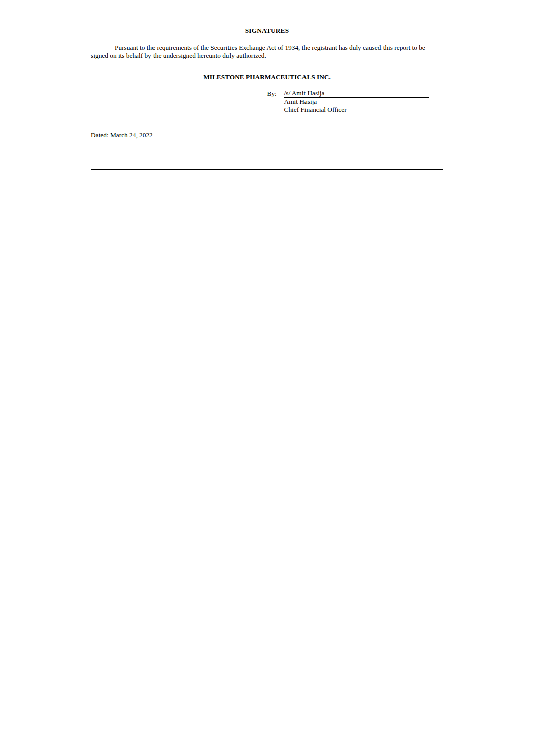SIGNATURES
Pursuant to the requirements of the Securities Exchange Act of 1934, the registrant has duly caused this report to be signed on its behalf by the undersigned hereunto duly authorized.
MILESTONE PHARMACEUTICALS INC.
| By: | /s/ Amit Hasija |
| | Amit Hasija |
| | Chief Financial Officer |
Dated: March 24, 2022